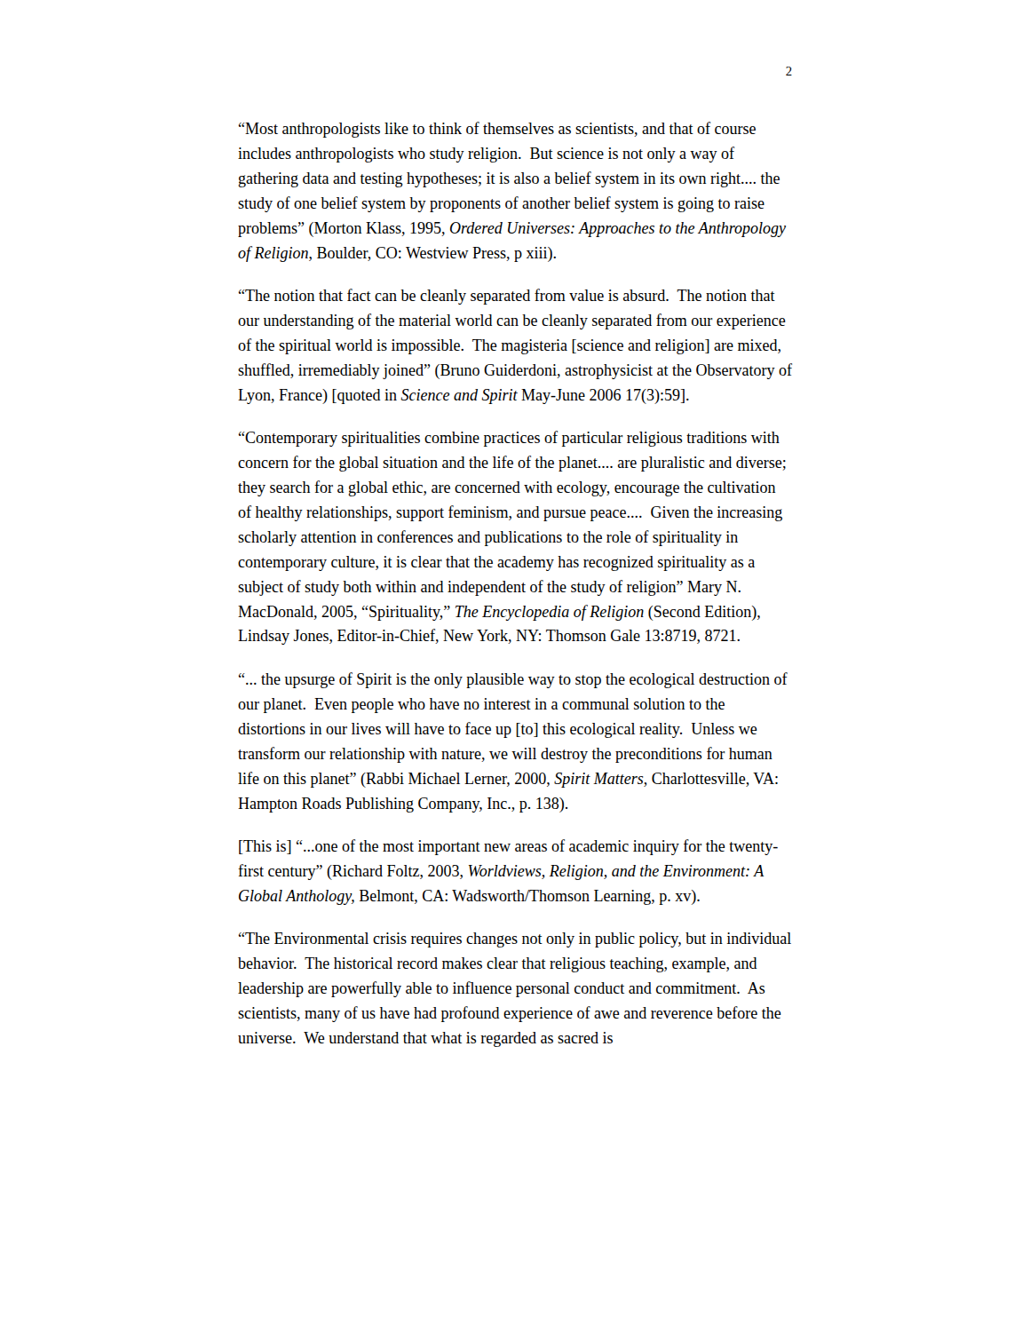2
“Most anthropologists like to think of themselves as scientists, and that of course includes anthropologists who study religion. But science is not only a way of gathering data and testing hypotheses; it is also a belief system in its own right.... the study of one belief system by proponents of another belief system is going to raise problems” (Morton Klass, 1995, Ordered Universes: Approaches to the Anthropology of Religion, Boulder, CO: Westview Press, p xiii).
“The notion that fact can be cleanly separated from value is absurd. The notion that our understanding of the material world can be cleanly separated from our experience of the spiritual world is impossible. The magisteria [science and religion] are mixed, shuffled, irremediably joined” (Bruno Guiderdoni, astrophysicist at the Observatory of Lyon, France) [quoted in Science and Spirit May-June 2006 17(3):59].
“Contemporary spiritualities combine practices of particular religious traditions with concern for the global situation and the life of the planet.... are pluralistic and diverse; they search for a global ethic, are concerned with ecology, encourage the cultivation of healthy relationships, support feminism, and pursue peace.... Given the increasing scholarly attention in conferences and publications to the role of spirituality in contemporary culture, it is clear that the academy has recognized spirituality as a subject of study both within and independent of the study of religion” Mary N. MacDonald, 2005, “Spirituality,” The Encyclopedia of Religion (Second Edition), Lindsay Jones, Editor-in-Chief, New York, NY: Thomson Gale 13:8719, 8721.
“... the upsurge of Spirit is the only plausible way to stop the ecological destruction of our planet. Even people who have no interest in a communal solution to the distortions in our lives will have to face up [to] this ecological reality. Unless we transform our relationship with nature, we will destroy the preconditions for human life on this planet” (Rabbi Michael Lerner, 2000, Spirit Matters, Charlottesville, VA: Hampton Roads Publishing Company, Inc., p. 138).
[This is] “...one of the most important new areas of academic inquiry for the twenty-first century” (Richard Foltz, 2003, Worldviews, Religion, and the Environment: A Global Anthology, Belmont, CA: Wadsworth/Thomson Learning, p. xv).
“The Environmental crisis requires changes not only in public policy, but in individual behavior. The historical record makes clear that religious teaching, example, and leadership are powerfully able to influence personal conduct and commitment. As scientists, many of us have had profound experience of awe and reverence before the universe. We understand that what is regarded as sacred is